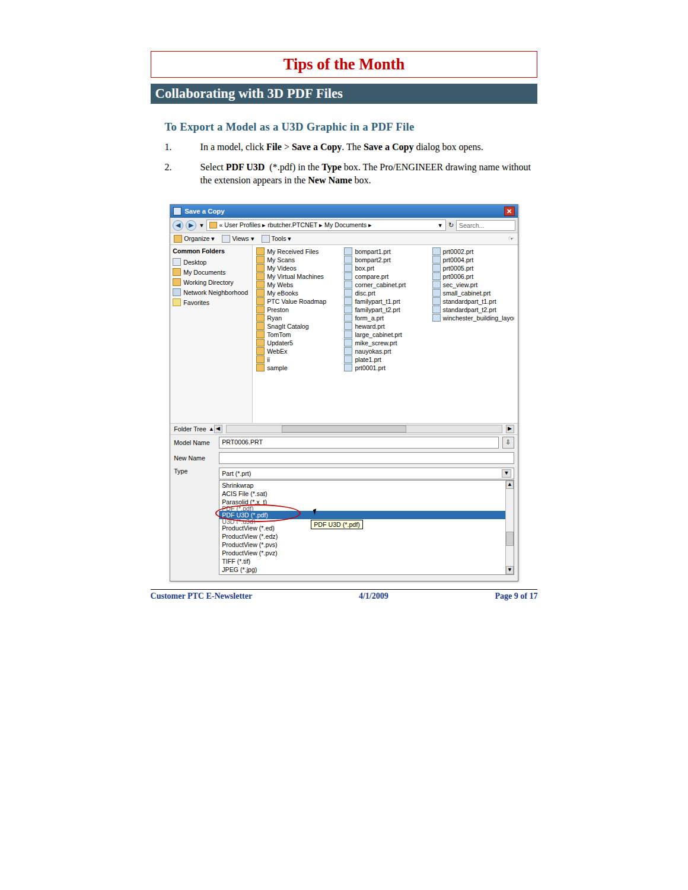Tips of the Month
Collaborating with 3D PDF Files
To Export a Model as a U3D Graphic in a PDF File
In a model, click File > Save a Copy. The Save a Copy dialog box opens.
Select PDF U3D (*.pdf) in the Type box. The Pro/ENGINEER drawing name without the extension appears in the New Name box.
Save a Copy
✕
◀
▶
▼
« User Profiles ▸ rbutcher.PTCNET ▸ My Documents ▸ ▼
↻
Search...
Organize ▾ Views ▾ Tools ▾ ☞
Common Folders
Desktop
My Documents
Working Directory
Network Neighborhood
Favorites
My Received Files
bompart1.prt
prt0002.prt
My Scans
bompart2.prt
prt0004.prt
My Videos
box.prt
prt0005.prt
My Virtual Machines
compare.prt
prt0006.prt
My Webs
corner_cabinet.prt
sec_view.prt
My eBooks
disc.prt
small_cabinet.prt
PTC Value Roadmap
familypart_t1.prt
standardpart_t1.prt
Preston
familypart_t2.prt
standardpart_t2.prt
Ryan
form_a.prt
winchester_building_layout.p
SnagIt Catalog
heward.prt
TomTom
large_cabinet.prt
Updater5
mike_screw.prt
WebEx
nauyokas.prt
ii
plate1.prt
sample
prt0001.prt
Folder Tree ▲
◀
▶
Model Name
PRT0006.PRT
⇩
New Name
Type
Part (*.prt) ▼
Shrinkwrap
ACIS File (*.sat)
Parasolid (*.x_t)
PDF (*.pdf)
PDF U3D (*.pdf)
U3D (*.u3d)
ProductView (*.ed)
ProductView (*.edz)
ProductView (*.pvs)
ProductView (*.pvz)
TIFF (*.tif)
JPEG (*.jpg)
▲
▼
PDF U3D (*.pdf)
Customer PTC E-Newsletter 4/1/2009 Page 9 of 17